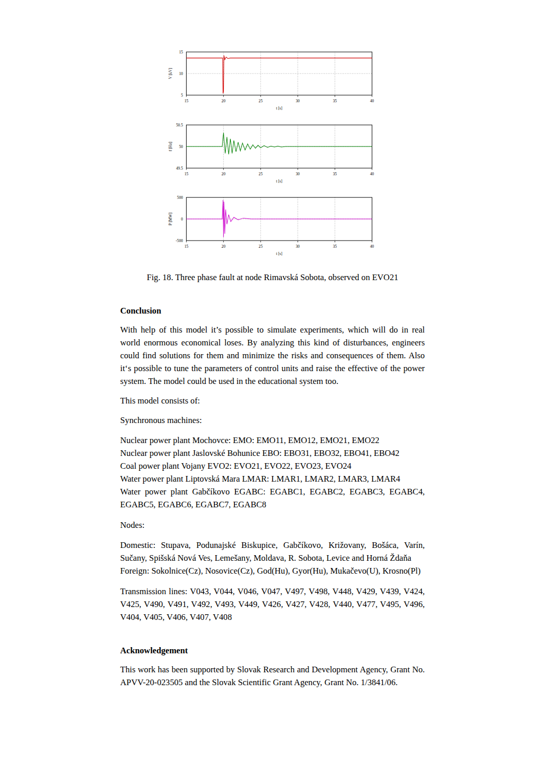15 10 5 V [kV] 15 20 25 30 35 40 t [s]
50.5 50 49.5 f [Hz] 15 20 25 30 35 40 t [s]
500 0 -500 P [MW] 15 20 25 30 35 40 t [s]
Fig. 18. Three phase fault at node Rimavská Sobota, observed on EVO21
Conclusion
With help of this model it’s possible to simulate experiments, which will do in real world enormous economical loses. By analyzing this kind of disturbances, engineers could find solutions for them and minimize the risks and consequences of them. Also it‘s possible to tune the parameters of control units and raise the effective of the power system. The model could be used in the educational system too.
This model consists of:
Synchronous machines:
Nuclear power plant Mochovce: EMO: EMO11, EMO12, EMO21, EMO22
Nuclear power plant Jaslovské Bohunice EBO: EBO31, EBO32, EBO41, EBO42
Coal power plant Vojany EVO2: EVO21, EVO22, EVO23, EVO24
Water power plant Liptovská Mara LMAR: LMAR1, LMAR2, LMAR3, LMAR4
Water power plant Gabčíkovo EGABC: EGABC1, EGABC2, EGABC3, EGABC4, EGABC5, EGABC6, EGABC7, EGABC8
Nodes:
Domestic: Stupava, Podunajské Biskupice, Gabčíkovo, Križovany, Bošáca, Varín, Sučany, Spišská Nová Ves, Lemešany, Moldava, R. Sobota, Levice and Horná Ždaňa
Foreign: Sokolnice(Cz), Nosovice(Cz), God(Hu), Gyor(Hu), Mukačevo(U), Krosno(Pl)
Transmission lines: V043, V044, V046, V047, V497, V498, V448, V429, V439, V424, V425, V490, V491, V492, V493, V449, V426, V427, V428, V440, V477, V495, V496, V404, V405, V406, V407, V408
Acknowledgement
This work has been supported by Slovak Research and Development Agency, Grant No. APVV-20-023505 and the Slovak Scientific Grant Agency, Grant No. 1/3841/06.